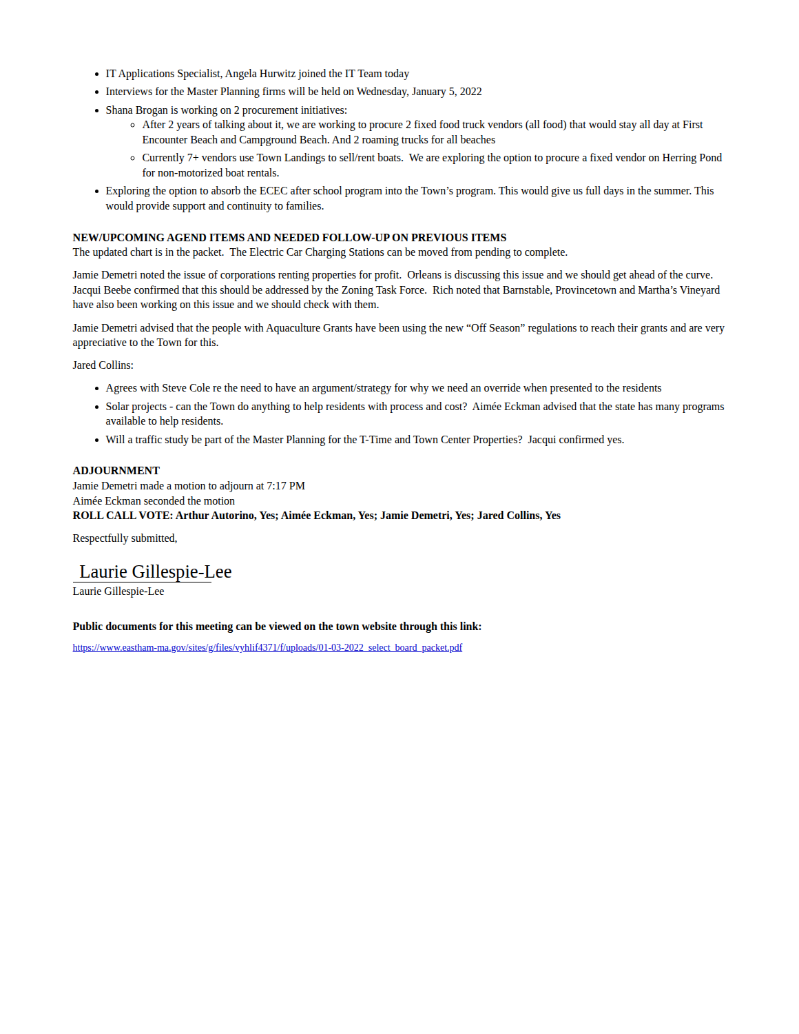IT Applications Specialist, Angela Hurwitz joined the IT Team today
Interviews for the Master Planning firms will be held on Wednesday, January 5, 2022
Shana Brogan is working on 2 procurement initiatives:
After 2 years of talking about it, we are working to procure 2 fixed food truck vendors (all food) that would stay all day at First Encounter Beach and Campground Beach. And 2 roaming trucks for all beaches
Currently 7+ vendors use Town Landings to sell/rent boats. We are exploring the option to procure a fixed vendor on Herring Pond for non-motorized boat rentals.
Exploring the option to absorb the ECEC after school program into the Town’s program. This would give us full days in the summer. This would provide support and continuity to families.
New/Upcoming Agend Items and Needed Follow-Up on Previous Items
The updated chart is in the packet. The Electric Car Charging Stations can be moved from pending to complete.
Jamie Demetri noted the issue of corporations renting properties for profit. Orleans is discussing this issue and we should get ahead of the curve. Jacqui Beebe confirmed that this should be addressed by the Zoning Task Force. Rich noted that Barnstable, Provincetown and Martha’s Vineyard have also been working on this issue and we should check with them.
Jamie Demetri advised that the people with Aquaculture Grants have been using the new “Off Season” regulations to reach their grants and are very appreciative to the Town for this.
Jared Collins:
Agrees with Steve Cole re the need to have an argument/strategy for why we need an override when presented to the residents
Solar projects - can the Town do anything to help residents with process and cost? Aimée Eckman advised that the state has many programs available to help residents.
Will a traffic study be part of the Master Planning for the T-Time and Town Center Properties? Jacqui confirmed yes.
Adjournment
Jamie Demetri made a motion to adjourn at 7:17 PM
Aimée Eckman seconded the motion
ROLL CALL VOTE: Arthur Autorino, Yes; Aimée Eckman, Yes; Jamie Demetri, Yes; Jared Collins, Yes
Respectfully submitted,
Laurie Gillespie-Lee
Laurie Gillespie-Lee
Public documents for this meeting can be viewed on the town website through this link:
https://www.eastham-ma.gov/sites/g/files/vyhlif4371/f/uploads/01-03-2022_select_board_packet.pdf